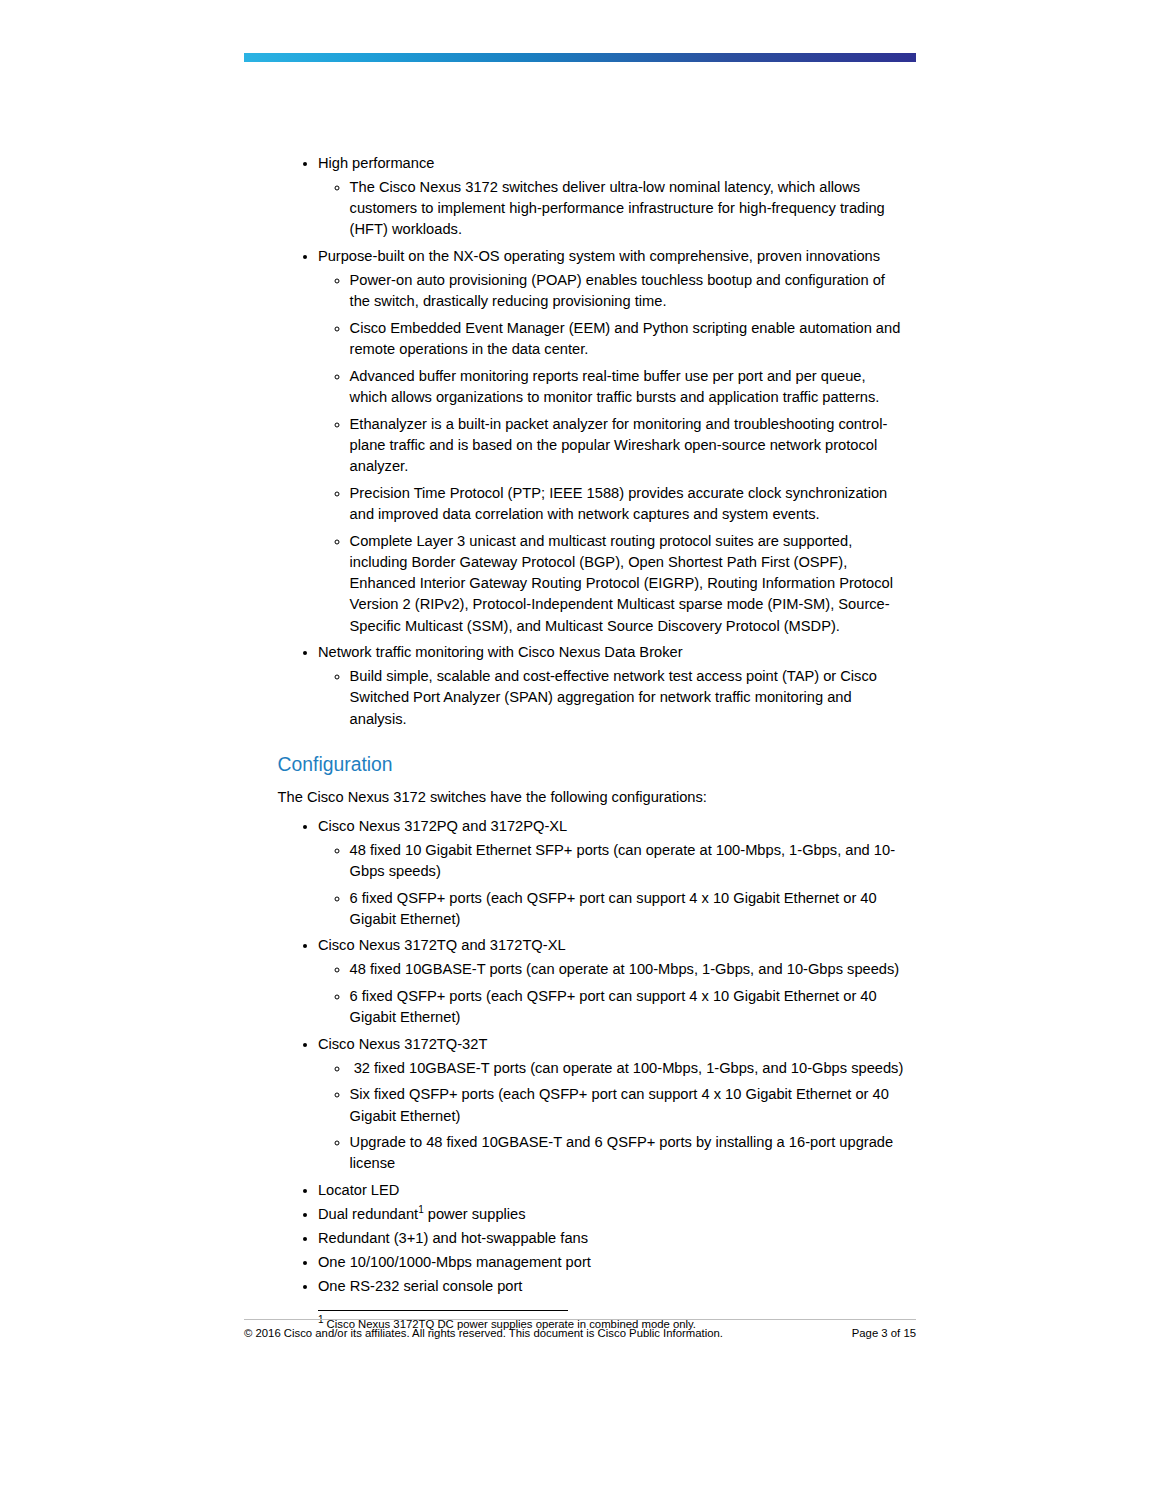High performance
The Cisco Nexus 3172 switches deliver ultra-low nominal latency, which allows customers to implement high-performance infrastructure for high-frequency trading (HFT) workloads.
Purpose-built on the NX-OS operating system with comprehensive, proven innovations
Power-on auto provisioning (POAP) enables touchless bootup and configuration of the switch, drastically reducing provisioning time.
Cisco Embedded Event Manager (EEM) and Python scripting enable automation and remote operations in the data center.
Advanced buffer monitoring reports real-time buffer use per port and per queue, which allows organizations to monitor traffic bursts and application traffic patterns.
Ethanalyzer is a built-in packet analyzer for monitoring and troubleshooting control-plane traffic and is based on the popular Wireshark open-source network protocol analyzer.
Precision Time Protocol (PTP; IEEE 1588) provides accurate clock synchronization and improved data correlation with network captures and system events.
Complete Layer 3 unicast and multicast routing protocol suites are supported, including Border Gateway Protocol (BGP), Open Shortest Path First (OSPF), Enhanced Interior Gateway Routing Protocol (EIGRP), Routing Information Protocol Version 2 (RIPv2), Protocol-Independent Multicast sparse mode (PIM-SM), Source-Specific Multicast (SSM), and Multicast Source Discovery Protocol (MSDP).
Network traffic monitoring with Cisco Nexus Data Broker
Build simple, scalable and cost-effective network test access point (TAP) or Cisco Switched Port Analyzer (SPAN) aggregation for network traffic monitoring and analysis.
Configuration
The Cisco Nexus 3172 switches have the following configurations:
Cisco Nexus 3172PQ and 3172PQ-XL
48 fixed 10 Gigabit Ethernet SFP+ ports (can operate at 100-Mbps, 1-Gbps, and 10-Gbps speeds)
6 fixed QSFP+ ports (each QSFP+ port can support 4 x 10 Gigabit Ethernet or 40 Gigabit Ethernet)
Cisco Nexus 3172TQ and 3172TQ-XL
48 fixed 10GBASE-T ports (can operate at 100-Mbps, 1-Gbps, and 10-Gbps speeds)
6 fixed QSFP+ ports (each QSFP+ port can support 4 x 10 Gigabit Ethernet or 40 Gigabit Ethernet)
Cisco Nexus 3172TQ-32T
32 fixed 10GBASE-T ports (can operate at 100-Mbps, 1-Gbps, and 10-Gbps speeds)
Six fixed QSFP+ ports (each QSFP+ port can support 4 x 10 Gigabit Ethernet or 40 Gigabit Ethernet)
Upgrade to 48 fixed 10GBASE-T and 6 QSFP+ ports by installing a 16-port upgrade license
Locator LED
Dual redundant1 power supplies
Redundant (3+1) and hot-swappable fans
One 10/100/1000-Mbps management port
One RS-232 serial console port
1 Cisco Nexus 3172TQ DC power supplies operate in combined mode only.
© 2016 Cisco and/or its affiliates. All rights reserved. This document is Cisco Public Information. Page 3 of 15